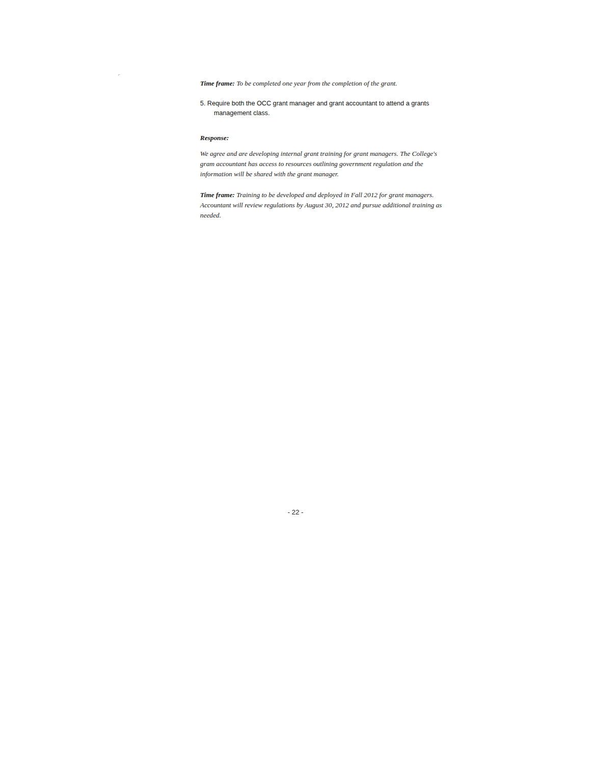,.
Time frame: To be completed one year from the completion of the grant.
5. Require both the OCC grant manager and grant accountant to attend a grants management class.
Response:
We agree and are developing internal grant training for grant managers. The College's gram accountant has access to resources outlining government regulation and the information will be shared with the grant manager.
Time frame: Training to be developed and deployed in Fall 2012 for grant managers. Accountant will review regulations by August 30, 2012 and pursue additional training as needed.
- 22 -